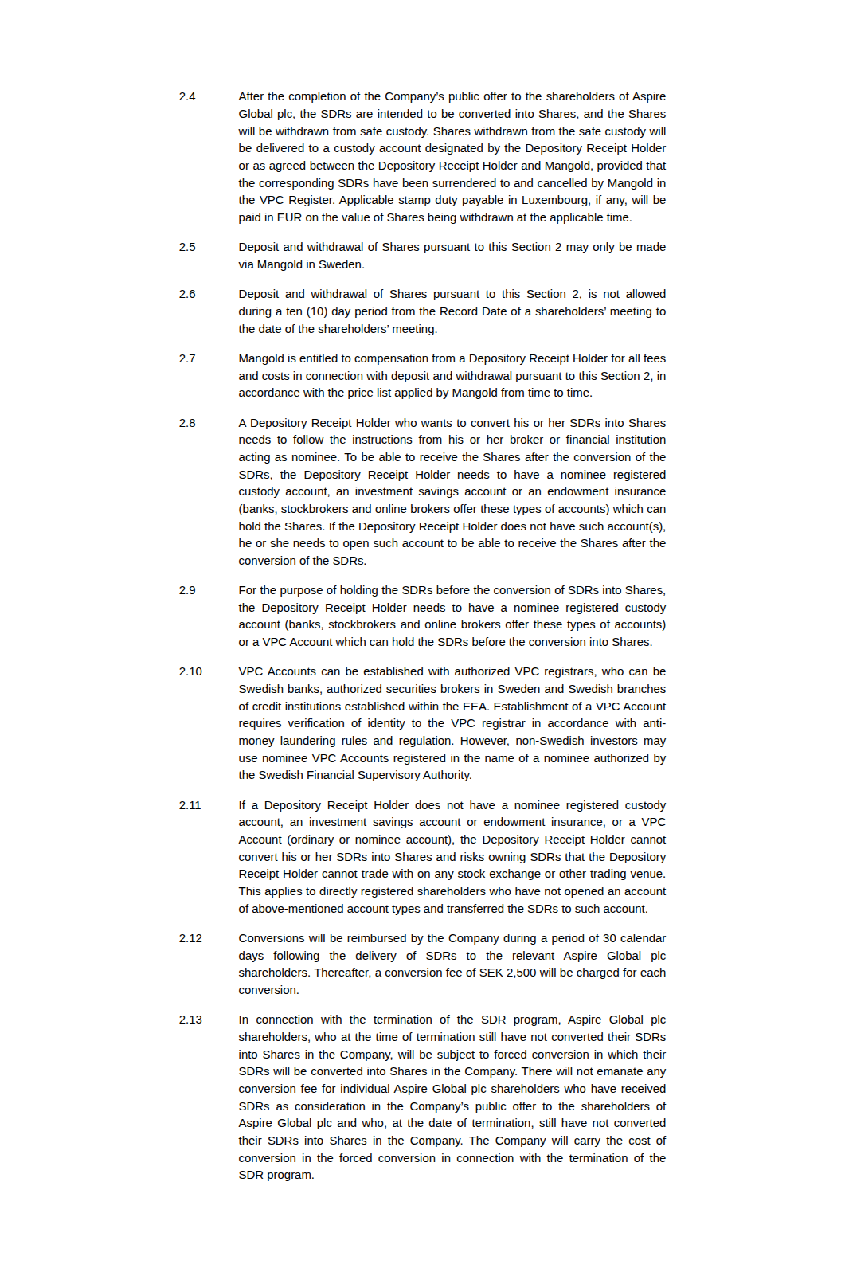2.4 After the completion of the Company’s public offer to the shareholders of Aspire Global plc, the SDRs are intended to be converted into Shares, and the Shares will be withdrawn from safe custody. Shares withdrawn from the safe custody will be delivered to a custody account designated by the Depository Receipt Holder or as agreed between the Depository Receipt Holder and Mangold, provided that the corresponding SDRs have been surrendered to and cancelled by Mangold in the VPC Register. Applicable stamp duty payable in Luxembourg, if any, will be paid in EUR on the value of Shares being withdrawn at the applicable time.
2.5 Deposit and withdrawal of Shares pursuant to this Section 2 may only be made via Mangold in Sweden.
2.6 Deposit and withdrawal of Shares pursuant to this Section 2, is not allowed during a ten (10) day period from the Record Date of a shareholders’ meeting to the date of the shareholders’ meeting.
2.7 Mangold is entitled to compensation from a Depository Receipt Holder for all fees and costs in connection with deposit and withdrawal pursuant to this Section 2, in accordance with the price list applied by Mangold from time to time.
2.8 A Depository Receipt Holder who wants to convert his or her SDRs into Shares needs to follow the instructions from his or her broker or financial institution acting as nominee. To be able to receive the Shares after the conversion of the SDRs, the Depository Receipt Holder needs to have a nominee registered custody account, an investment savings account or an endowment insurance (banks, stockbrokers and online brokers offer these types of accounts) which can hold the Shares. If the Depository Receipt Holder does not have such account(s), he or she needs to open such account to be able to receive the Shares after the conversion of the SDRs.
2.9 For the purpose of holding the SDRs before the conversion of SDRs into Shares, the Depository Receipt Holder needs to have a nominee registered custody account (banks, stockbrokers and online brokers offer these types of accounts) or a VPC Account which can hold the SDRs before the conversion into Shares.
2.10 VPC Accounts can be established with authorized VPC registrars, who can be Swedish banks, authorized securities brokers in Sweden and Swedish branches of credit institutions established within the EEA. Establishment of a VPC Account requires verification of identity to the VPC registrar in accordance with anti-money laundering rules and regulation. However, non-Swedish investors may use nominee VPC Accounts registered in the name of a nominee authorized by the Swedish Financial Supervisory Authority.
2.11 If a Depository Receipt Holder does not have a nominee registered custody account, an investment savings account or endowment insurance, or a VPC Account (ordinary or nominee account), the Depository Receipt Holder cannot convert his or her SDRs into Shares and risks owning SDRs that the Depository Receipt Holder cannot trade with on any stock exchange or other trading venue. This applies to directly registered shareholders who have not opened an account of above-mentioned account types and transferred the SDRs to such account.
2.12 Conversions will be reimbursed by the Company during a period of 30 calendar days following the delivery of SDRs to the relevant Aspire Global plc shareholders. Thereafter, a conversion fee of SEK 2,500 will be charged for each conversion.
2.13 In connection with the termination of the SDR program, Aspire Global plc shareholders, who at the time of termination still have not converted their SDRs into Shares in the Company, will be subject to forced conversion in which their SDRs will be converted into Shares in the Company. There will not emanate any conversion fee for individual Aspire Global plc shareholders who have received SDRs as consideration in the Company’s public offer to the shareholders of Aspire Global plc and who, at the date of termination, still have not converted their SDRs into Shares in the Company. The Company will carry the cost of conversion in the forced conversion in connection with the termination of the SDR program.